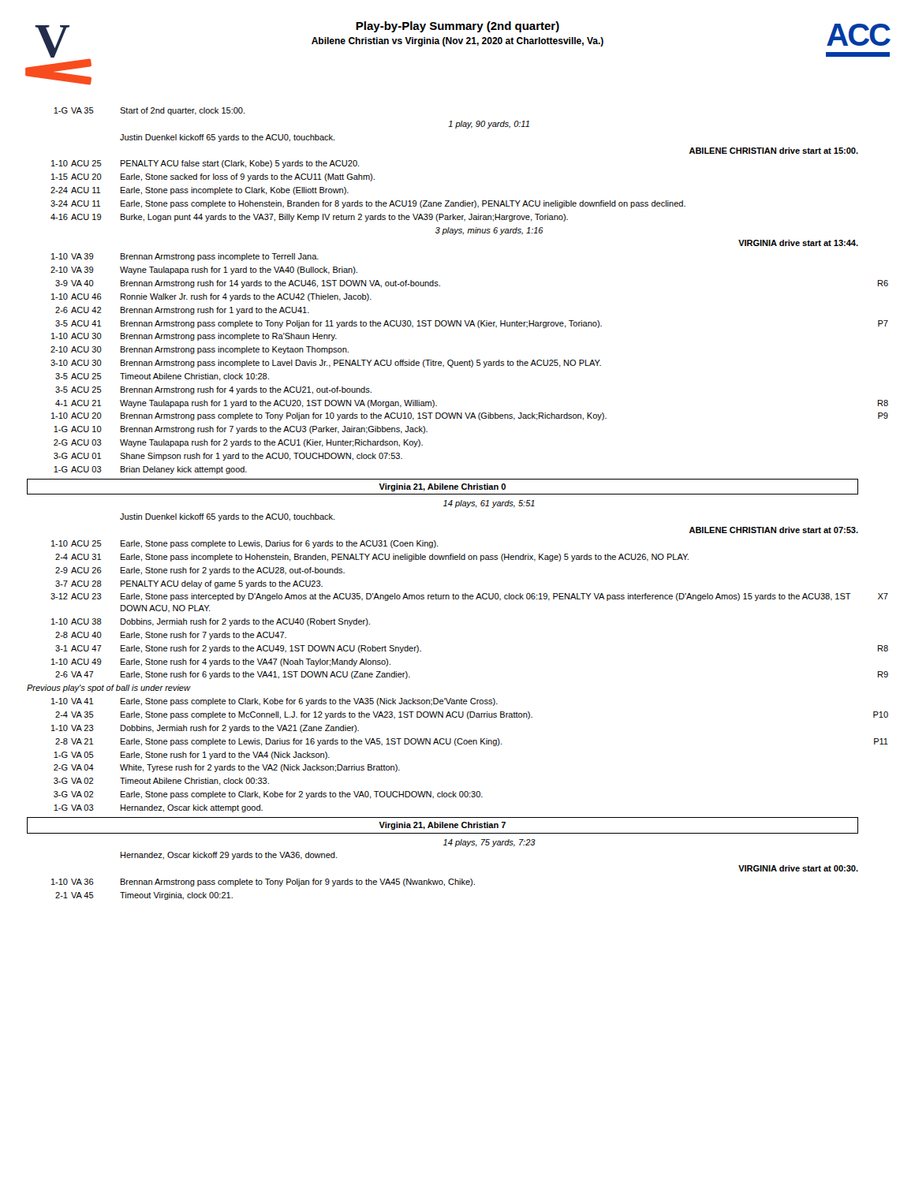V
Play-by-Play Summary (2nd quarter)
Abilene Christian vs Virginia (Nov 21, 2020 at Charlottesville, Va.)
ACC
| 1-G | VA 35 | Start of 2nd quarter, clock 15:00. | |
| | | 1 play, 90 yards, 0:11 | |
| | | Justin Duenkel kickoff 65 yards to the ACU0, touchback. | |
| ABILENE CHRISTIAN drive start at 15:00. | |
| 1-10 | ACU 25 | PENALTY ACU false start (Clark, Kobe) 5 yards to the ACU20. | |
| 1-15 | ACU 20 | Earle, Stone sacked for loss of 9 yards to the ACU11 (Matt Gahm). | |
| 2-24 | ACU 11 | Earle, Stone pass incomplete to Clark, Kobe (Elliott Brown). | |
| 3-24 | ACU 11 | Earle, Stone pass complete to Hohenstein, Branden for 8 yards to the ACU19 (Zane Zandier), PENALTY ACU ineligible downfield on pass declined. | |
| 4-16 | ACU 19 | Burke, Logan punt 44 yards to the VA37, Billy Kemp IV return 2 yards to the VA39 (Parker, Jairan;Hargrove, Toriano). | |
| | | 3 plays, minus 6 yards, 1:16 | |
| VIRGINIA drive start at 13:44. | |
| 1-10 | VA 39 | Brennan Armstrong pass incomplete to Terrell Jana. | |
| 2-10 | VA 39 | Wayne Taulapapa rush for 1 yard to the VA40 (Bullock, Brian). | |
| 3-9 | VA 40 | Brennan Armstrong rush for 14 yards to the ACU46, 1ST DOWN VA, out-of-bounds. | R6 |
| 1-10 | ACU 46 | Ronnie Walker Jr. rush for 4 yards to the ACU42 (Thielen, Jacob). | |
| 2-6 | ACU 42 | Brennan Armstrong rush for 1 yard to the ACU41. | |
| 3-5 | ACU 41 | Brennan Armstrong pass complete to Tony Poljan for 11 yards to the ACU30, 1ST DOWN VA (Kier, Hunter;Hargrove, Toriano). | P7 |
| 1-10 | ACU 30 | Brennan Armstrong pass incomplete to Ra'Shaun Henry. | |
| 2-10 | ACU 30 | Brennan Armstrong pass incomplete to Keytaon Thompson. | |
| 3-10 | ACU 30 | Brennan Armstrong pass incomplete to Lavel Davis Jr., PENALTY ACU offside (Titre, Quent) 5 yards to the ACU25, NO PLAY. | |
| 3-5 | ACU 25 | Timeout Abilene Christian, clock 10:28. | |
| 3-5 | ACU 25 | Brennan Armstrong rush for 4 yards to the ACU21, out-of-bounds. | |
| 4-1 | ACU 21 | Wayne Taulapapa rush for 1 yard to the ACU20, 1ST DOWN VA (Morgan, William). | R8 |
| 1-10 | ACU 20 | Brennan Armstrong pass complete to Tony Poljan for 10 yards to the ACU10, 1ST DOWN VA (Gibbens, Jack;Richardson, Koy). | P9 |
| 1-G | ACU 10 | Brennan Armstrong rush for 7 yards to the ACU3 (Parker, Jairan;Gibbens, Jack). | |
| 2-G | ACU 03 | Wayne Taulapapa rush for 2 yards to the ACU1 (Kier, Hunter;Richardson, Koy). | |
| 3-G | ACU 01 | Shane Simpson rush for 1 yard to the ACU0, TOUCHDOWN, clock 07:53. | |
| 1-G | ACU 03 | Brian Delaney kick attempt good. | |
| Virginia 21, Abilene Christian 0 | |
| | | 14 plays, 61 yards, 5:51 | |
| | | Justin Duenkel kickoff 65 yards to the ACU0, touchback. | |
| ABILENE CHRISTIAN drive start at 07:53. | |
| 1-10 | ACU 25 | Earle, Stone pass complete to Lewis, Darius for 6 yards to the ACU31 (Coen King). | |
| 2-4 | ACU 31 | Earle, Stone pass incomplete to Hohenstein, Branden, PENALTY ACU ineligible downfield on pass (Hendrix, Kage) 5 yards to the ACU26, NO PLAY. | |
| 2-9 | ACU 26 | Earle, Stone rush for 2 yards to the ACU28, out-of-bounds. | |
| 3-7 | ACU 28 | PENALTY ACU delay of game 5 yards to the ACU23. | |
| 3-12 | ACU 23 | Earle, Stone pass intercepted by D'Angelo Amos at the ACU35, D'Angelo Amos return to the ACU0, clock 06:19, PENALTY VA pass interference (D'Angelo Amos) 15 yards to the ACU38, 1ST DOWN ACU, NO PLAY. | X7 |
| 1-10 | ACU 38 | Dobbins, Jermiah rush for 2 yards to the ACU40 (Robert Snyder). | |
| 2-8 | ACU 40 | Earle, Stone rush for 7 yards to the ACU47. | |
| 3-1 | ACU 47 | Earle, Stone rush for 2 yards to the ACU49, 1ST DOWN ACU (Robert Snyder). | R8 |
| 1-10 | ACU 49 | Earle, Stone rush for 4 yards to the VA47 (Noah Taylor;Mandy Alonso). | |
| 2-6 | VA 47 | Earle, Stone rush for 6 yards to the VA41, 1ST DOWN ACU (Zane Zandier). | R9 |
| Previous play's spot of ball is under review | |
| 1-10 | VA 41 | Earle, Stone pass complete to Clark, Kobe for 6 yards to the VA35 (Nick Jackson;De'Vante Cross). | |
| 2-4 | VA 35 | Earle, Stone pass complete to McConnell, L.J. for 12 yards to the VA23, 1ST DOWN ACU (Darrius Bratton). | P10 |
| 1-10 | VA 23 | Dobbins, Jermiah rush for 2 yards to the VA21 (Zane Zandier). | |
| 2-8 | VA 21 | Earle, Stone pass complete to Lewis, Darius for 16 yards to the VA5, 1ST DOWN ACU (Coen King). | P11 |
| 1-G | VA 05 | Earle, Stone rush for 1 yard to the VA4 (Nick Jackson). | |
| 2-G | VA 04 | White, Tyrese rush for 2 yards to the VA2 (Nick Jackson;Darrius Bratton). | |
| 3-G | VA 02 | Timeout Abilene Christian, clock 00:33. | |
| 3-G | VA 02 | Earle, Stone pass complete to Clark, Kobe for 2 yards to the VA0, TOUCHDOWN, clock 00:30. | |
| 1-G | VA 03 | Hernandez, Oscar kick attempt good. | |
| Virginia 21, Abilene Christian 7 | |
| | | 14 plays, 75 yards, 7:23 | |
| | | Hernandez, Oscar kickoff 29 yards to the VA36, downed. | |
| VIRGINIA drive start at 00:30. | |
| 1-10 | VA 36 | Brennan Armstrong pass complete to Tony Poljan for 9 yards to the VA45 (Nwankwo, Chike). | |
| 2-1 | VA 45 | Timeout Virginia, clock 00:21. | |